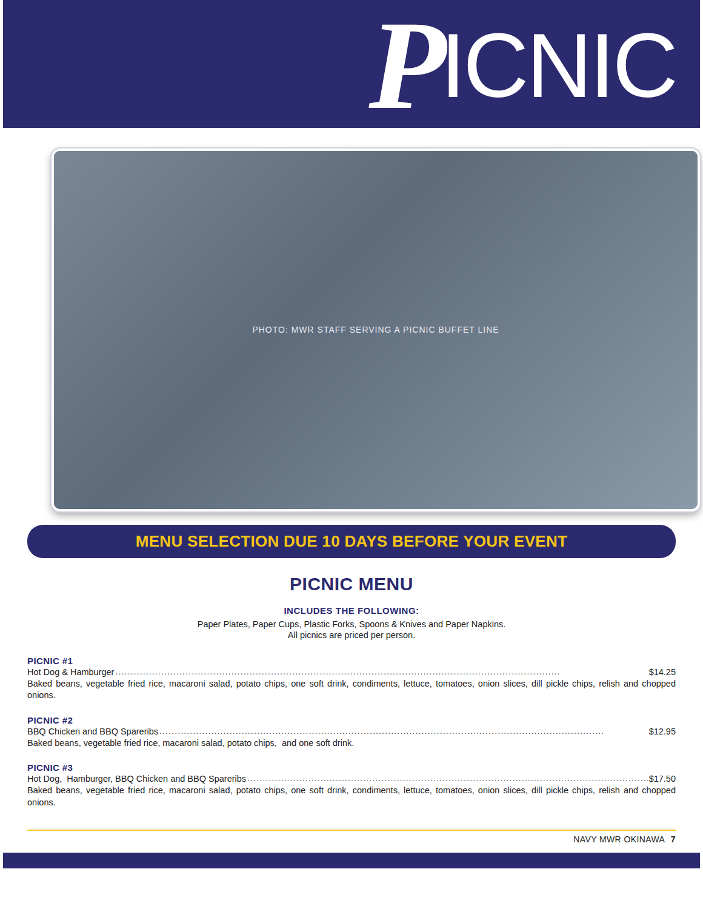PICNIC
Photo: MWR staff serving a picnic buffet line
Menu Selection Due 10 Days Before Your Event
Picnic Menu
Includes the following:
Paper Plates, Paper Cups, Plastic Forks, Spoons & Knives and Paper Napkins.
All picnics are priced per person.
Picnic #1
Hot Dog & Hamburger .................................................................................................................................................. $14.25
Baked beans, vegetable fried rice, macaroni salad, potato chips, one soft drink, condiments, lettuce, tomatoes, onion slices, dill pickle chips, relish and chopped onions.
Picnic #2
BBQ Chicken and BBQ Spareribs .................................................................................................................................................. $12.95
Baked beans, vegetable fried rice, macaroni salad, potato chips, and one soft drink.
Picnic #3
Hot Dog, Hamburger, BBQ Chicken and BBQ Spareribs .................................................................................................................................................. $17.50
Baked beans, vegetable fried rice, macaroni salad, potato chips, one soft drink, condiments, lettuce, tomatoes, onion slices, dill pickle chips, relish and chopped onions.
NAVY MWR OKINAWA 7